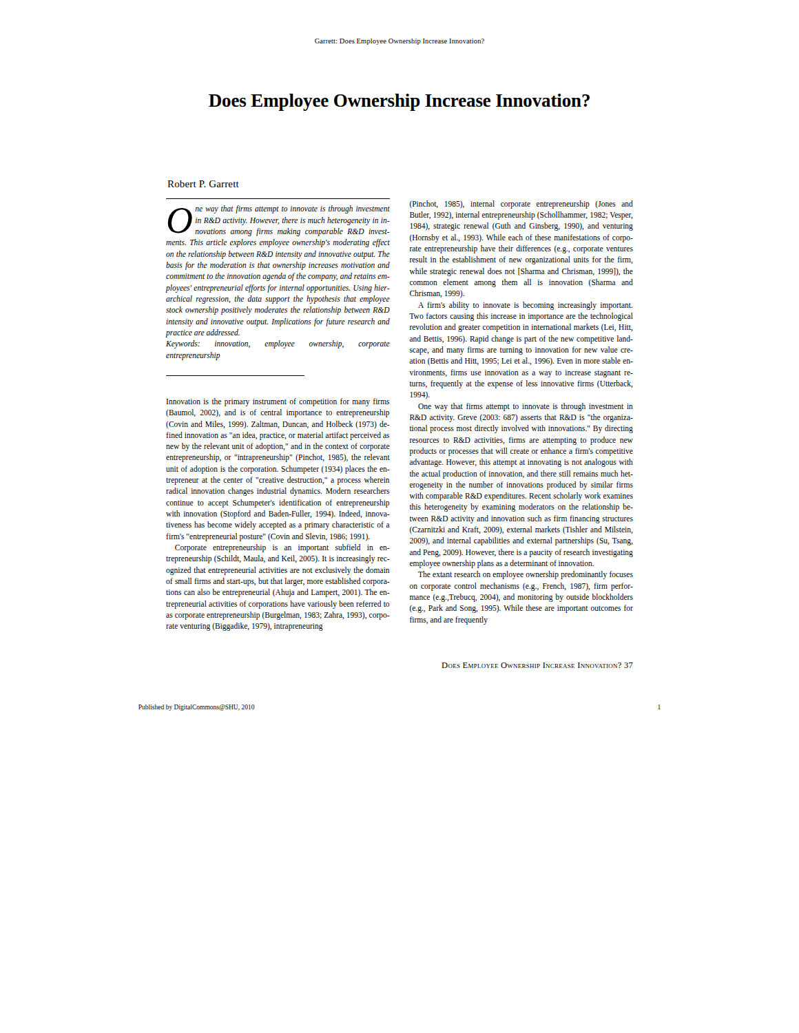Garrett: Does Employee Ownership Increase Innovation?
Does Employee Ownership Increase Innovation?
Robert P. Garrett
One way that firms attempt to innovate is through investment in R&D activity. However, there is much heterogeneity in innovations among firms making comparable R&D investments. This article explores employee ownership's moderating effect on the relationship between R&D intensity and innovative output. The basis for the moderation is that ownership increases motivation and commitment to the innovation agenda of the company, and retains employees' entrepreneurial efforts for internal opportunities. Using hierarchical regression, the data support the hypothesis that employee stock ownership positively moderates the relationship between R&D intensity and innovative output. Implications for future research and practice are addressed.
Keywords: innovation, employee ownership, corporate entrepreneurship
Innovation is the primary instrument of competition for many firms (Baumol, 2002), and is of central importance to entrepreneurship (Covin and Miles, 1999). Zaltman, Duncan, and Holbeck (1973) defined innovation as "an idea, practice, or material artifact perceived as new by the relevant unit of adoption," and in the context of corporate entrepreneurship, or "intrapreneurship" (Pinchot, 1985), the relevant unit of adoption is the corporation. Schumpeter (1934) places the entrepreneur at the center of "creative destruction," a process wherein radical innovation changes industrial dynamics. Modern researchers continue to accept Schumpeter's identification of entrepreneurship with innovation (Stopford and Baden-Fuller, 1994). Indeed, innovativeness has become widely accepted as a primary characteristic of a firm's "entrepreneurial posture" (Covin and Slevin, 1986; 1991).
Corporate entrepreneurship is an important subfield in entrepreneurship (Schildt, Maula, and Keil, 2005). It is increasingly recognized that entrepreneurial activities are not exclusively the domain of small firms and start-ups, but that larger, more established corporations can also be entrepreneurial (Ahuja and Lampert, 2001). The entrepreneurial activities of corporations have variously been referred to as corporate entrepreneurship (Burgelman, 1983; Zahra, 1993), corporate venturing (Biggadike, 1979), intrapreneuring
(Pinchot, 1985), internal corporate entrepreneurship (Jones and Butler, 1992), internal entrepreneurship (Schollhammer, 1982; Vesper, 1984), strategic renewal (Guth and Ginsberg, 1990), and venturing (Hornsby et al., 1993). While each of these manifestations of corporate entrepreneurship have their differences (e.g., corporate ventures result in the establishment of new organizational units for the firm, while strategic renewal does not [Sharma and Chrisman, 1999]), the common element among them all is innovation (Sharma and Chrisman, 1999).
A firm's ability to innovate is becoming increasingly important. Two factors causing this increase in importance are the technological revolution and greater competition in international markets (Lei, Hitt, and Bettis, 1996). Rapid change is part of the new competitive landscape, and many firms are turning to innovation for new value creation (Bettis and Hitt, 1995; Lei et al., 1996). Even in more stable environments, firms use innovation as a way to increase stagnant returns, frequently at the expense of less innovative firms (Utterback, 1994).
One way that firms attempt to innovate is through investment in R&D activity. Greve (2003: 687) asserts that R&D is "the organizational process most directly involved with innovations." By directing resources to R&D activities, firms are attempting to produce new products or processes that will create or enhance a firm's competitive advantage. However, this attempt at innovating is not analogous with the actual production of innovation, and there still remains much heterogeneity in the number of innovations produced by similar firms with comparable R&D expenditures. Recent scholarly work examines this heterogeneity by examining moderators on the relationship between R&D activity and innovation such as firm financing structures (Czarnitzki and Kraft, 2009), external markets (Tishler and Milstein, 2009), and internal capabilities and external partnerships (Su, Tsang, and Peng, 2009). However, there is a paucity of research investigating employee ownership plans as a determinant of innovation.
The extant research on employee ownership predominantly focuses on corporate control mechanisms (e.g., French, 1987), firm performance (e.g.,Trebucq, 2004), and monitoring by outside blockholders (e.g., Park and Song, 1995). While these are important outcomes for firms, and are frequently
Does Employee Ownership Increase Innovation? 37
Published by DigitalCommons@SHU, 2010
1